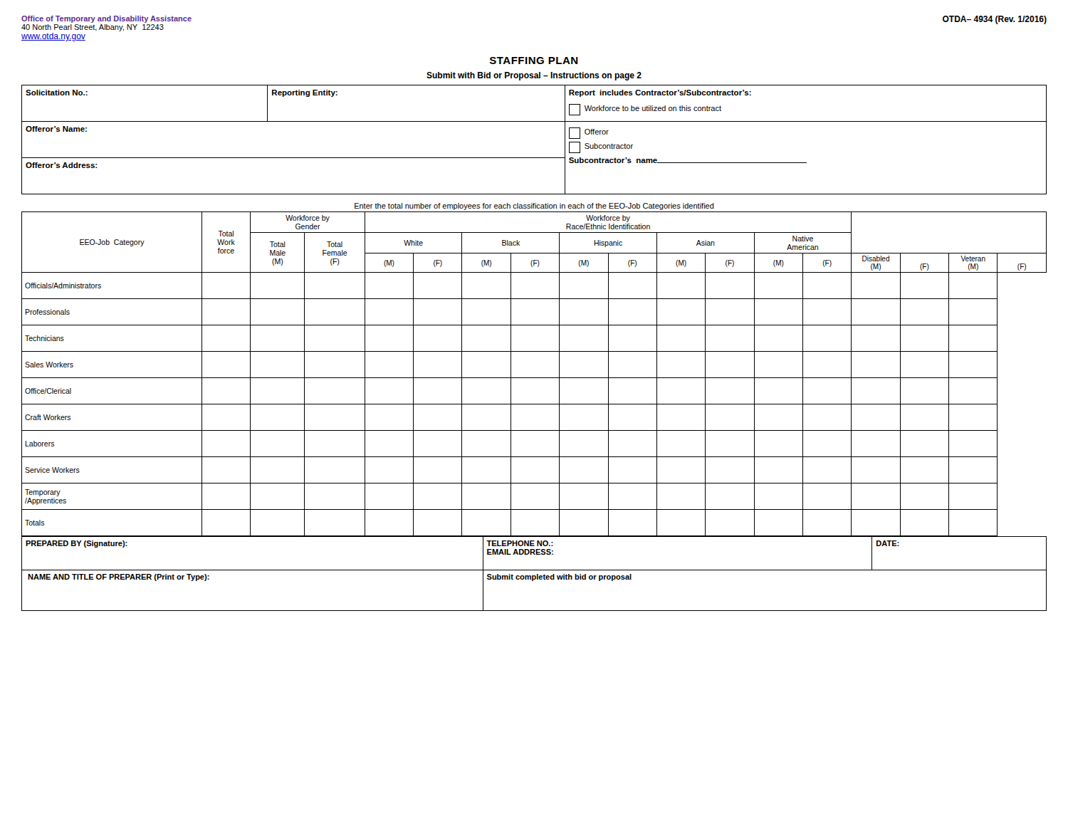Office of Temporary and Disability Assistance
40 North Pearl Street, Albany, NY 12243
www.otda.ny.gov
OTDA– 4934 (Rev. 1/2016)
STAFFING PLAN
Submit with Bid or Proposal – Instructions on page 2
| Solicitation No.: | Reporting Entity: | Report includes Contractor’s/Subcontractor’s: Workforce to be utilized on this contract |
| Offeror’s Name: | Offeror Subcontractor Subcontractor’s name |
| Offeror’s Address: |
Enter the total number of employees for each classification in each of the EEO-Job Categories identified
| EEO-Job Category | Total Work force | Workforce by Gender | Workforce by Race/Ethnic Identification | |
| --- | --- | --- | --- | --- |
| Total Male (M) | Total Female (F) | White | Black | Hispanic | Asian | Native American |
| (M) | (F) | (M) | (F) | (M) | (F) | (M) | (F) | (M) | (F) | Disabled (M) | (F) | Veteran (M) | (F) |
| Officials/Administrators | | | | | | | | | | | | | | | | |
| Professionals | | | | | | | | | | | | | | | | |
| Technicians | | | | | | | | | | | | | | | | |
| Sales Workers | | | | | | | | | | | | | | | | |
| Office/Clerical | | | | | | | | | | | | | | | | |
| Craft Workers | | | | | | | | | | | | | | | | |
| Laborers | | | | | | | | | | | | | | | | |
| Service Workers | | | | | | | | | | | | | | | | |
| Temporary /Apprentices | | | | | | | | | | | | | | | | |
| Totals | | | | | | | | | | | | | | | | |
| PREPARED BY (Signature): | TELEPHONE NO.: EMAIL ADDRESS: | DATE: |
| NAME AND TITLE OF PREPARER (Print or Type): | Submit completed with bid or proposal |